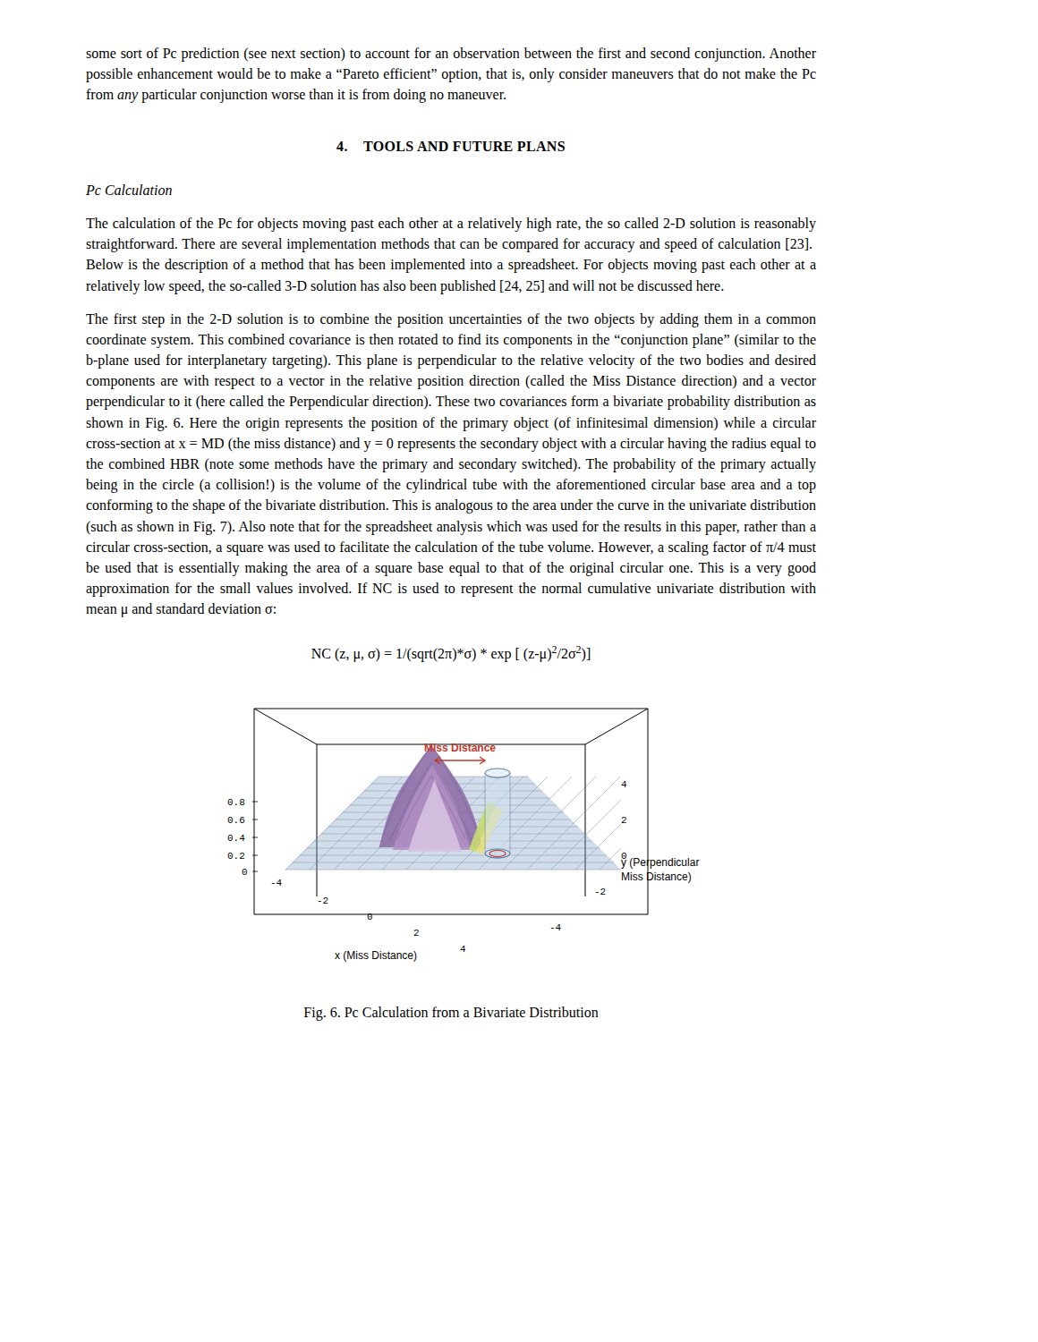some sort of Pc prediction (see next section) to account for an observation between the first and second conjunction. Another possible enhancement would be to make a “Pareto efficient” option, that is, only consider maneuvers that do not make the Pc from any particular conjunction worse than it is from doing no maneuver.
4. TOOLS AND FUTURE PLANS
Pc Calculation
The calculation of the Pc for objects moving past each other at a relatively high rate, the so called 2-D solution is reasonably straightforward. There are several implementation methods that can be compared for accuracy and speed of calculation [23]. Below is the description of a method that has been implemented into a spreadsheet. For objects moving past each other at a relatively low speed, the so-called 3-D solution has also been published [24, 25] and will not be discussed here.
The first step in the 2-D solution is to combine the position uncertainties of the two objects by adding them in a common coordinate system. This combined covariance is then rotated to find its components in the “conjunction plane” (similar to the b-plane used for interplanetary targeting). This plane is perpendicular to the relative velocity of the two bodies and desired components are with respect to a vector in the relative position direction (called the Miss Distance direction) and a vector perpendicular to it (here called the Perpendicular direction). These two covariances form a bivariate probability distribution as shown in Fig. 6. Here the origin represents the position of the primary object (of infinitesimal dimension) while a circular cross-section at x = MD (the miss distance) and y = 0 represents the secondary object with a circular having the radius equal to the combined HBR (note some methods have the primary and secondary switched). The probability of the primary actually being in the circle (a collision!) is the volume of the cylindrical tube with the aforementioned circular base area and a top conforming to the shape of the bivariate distribution. This is analogous to the area under the curve in the univariate distribution (such as shown in Fig. 7). Also note that for the spreadsheet analysis which was used for the results in this paper, rather than a circular cross-section, a square was used to facilitate the calculation of the tube volume. However, a scaling factor of π/4 must be used that is essentially making the area of a square base equal to that of the original circular one. This is a very good approximation for the small values involved. If NC is used to represent the normal cumulative univariate distribution with mean μ and standard deviation σ:
NC (z, μ, σ) = 1/(sqrt(2π)*σ) * exp [ (z-μ)2/2σ2)]
Miss Distance 0.8 0.6 0.4 0.2 0 -4 -2 0 2 4 x (Miss Distance) 4 2 0 -2 -4 y (Perpendicular to Miss Distance)
Fig. 6. Pc Calculation from a Bivariate Distribution